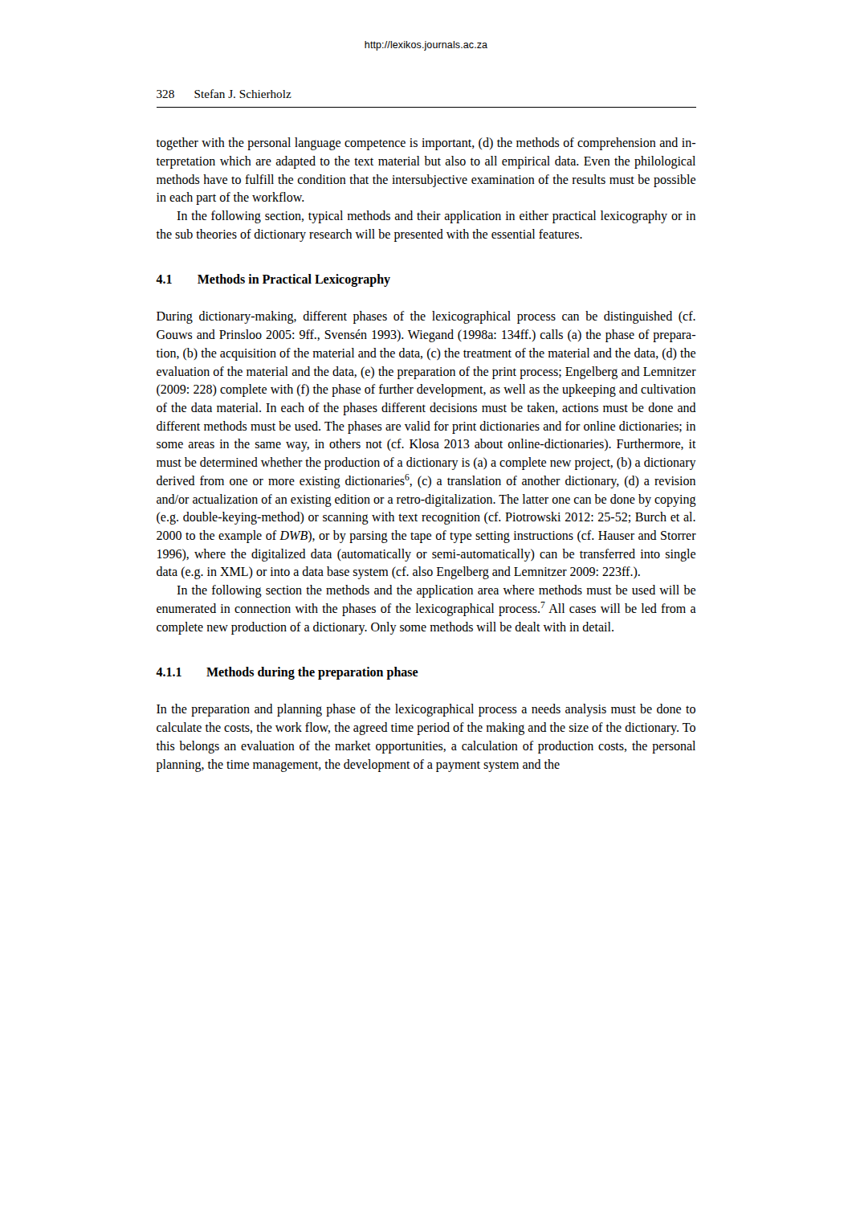http://lexikos.journals.ac.za
328 Stefan J. Schierholz
together with the personal language competence is important, (d) the methods of comprehension and interpretation which are adapted to the text material but also to all empirical data. Even the philological methods have to fulfill the condition that the intersubjective examination of the results must be possible in each part of the workflow.
In the following section, typical methods and their application in either practical lexicography or in the sub theories of dictionary research will be presented with the essential features.
4.1 Methods in Practical Lexicography
During dictionary-making, different phases of the lexicographical process can be distinguished (cf. Gouws and Prinsloo 2005: 9ff., Svensén 1993). Wiegand (1998a: 134ff.) calls (a) the phase of preparation, (b) the acquisition of the material and the data, (c) the treatment of the material and the data, (d) the evaluation of the material and the data, (e) the preparation of the print process; Engelberg and Lemnitzer (2009: 228) complete with (f) the phase of further development, as well as the upkeeping and cultivation of the data material. In each of the phases different decisions must be taken, actions must be done and different methods must be used. The phases are valid for print dictionaries and for online dictionaries; in some areas in the same way, in others not (cf. Klosa 2013 about online-dictionaries). Furthermore, it must be determined whether the production of a dictionary is (a) a complete new project, (b) a dictionary derived from one or more existing dictionaries6, (c) a translation of another dictionary, (d) a revision and/or actualization of an existing edition or a retro-digitalization. The latter one can be done by copying (e.g. double-keying-method) or scanning with text recognition (cf. Piotrowski 2012: 25-52; Burch et al. 2000 to the example of DWB), or by parsing the tape of type setting instructions (cf. Hauser and Storrer 1996), where the digitalized data (automatically or semi-automatically) can be transferred into single data (e.g. in XML) or into a data base system (cf. also Engelberg and Lemnitzer 2009: 223ff.).
In the following section the methods and the application area where methods must be used will be enumerated in connection with the phases of the lexicographical process.7 All cases will be led from a complete new production of a dictionary. Only some methods will be dealt with in detail.
4.1.1 Methods during the preparation phase
In the preparation and planning phase of the lexicographical process a needs analysis must be done to calculate the costs, the work flow, the agreed time period of the making and the size of the dictionary. To this belongs an evaluation of the market opportunities, a calculation of production costs, the personal planning, the time management, the development of a payment system and the